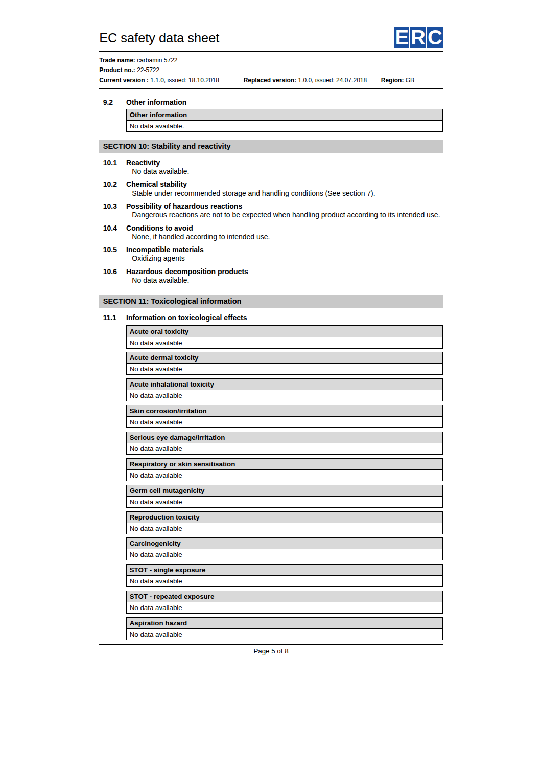EC safety data sheet
ERC
Trade name: carbamin 5722
Product no.: 22-5722
Current version : 1.1.0, issued: 18.10.2018
Replaced version: 1.0.0, issued: 24.07.2018
Region: GB
9.2
Other information
| Other information |
| --- |
| No data available. |
SECTION 10: Stability and reactivity
10.1
Reactivity
No data available.
10.2
Chemical stability
Stable under recommended storage and handling conditions (See section 7).
10.3
Possibility of hazardous reactions
Dangerous reactions are not to be expected when handling product according to its intended use.
10.4
Conditions to avoid
None, if handled according to intended use.
10.5
Incompatible materials
Oxidizing agents
10.6
Hazardous decomposition products
No data available.
SECTION 11: Toxicological information
11.1
Information on toxicological effects
| Acute oral toxicity |
| --- |
| No data available |
| Acute dermal toxicity |
| --- |
| No data available |
| Acute inhalational toxicity |
| --- |
| No data available |
| Skin corrosion/irritation |
| --- |
| No data available |
| Serious eye damage/irritation |
| --- |
| No data available |
| Respiratory or skin sensitisation |
| --- |
| No data available |
| Germ cell mutagenicity |
| --- |
| No data available |
| Reproduction toxicity |
| --- |
| No data available |
| Carcinogenicity |
| --- |
| No data available |
| STOT - single exposure |
| --- |
| No data available |
| STOT - repeated exposure |
| --- |
| No data available |
| Aspiration hazard |
| --- |
| No data available |
Page 5 of 8